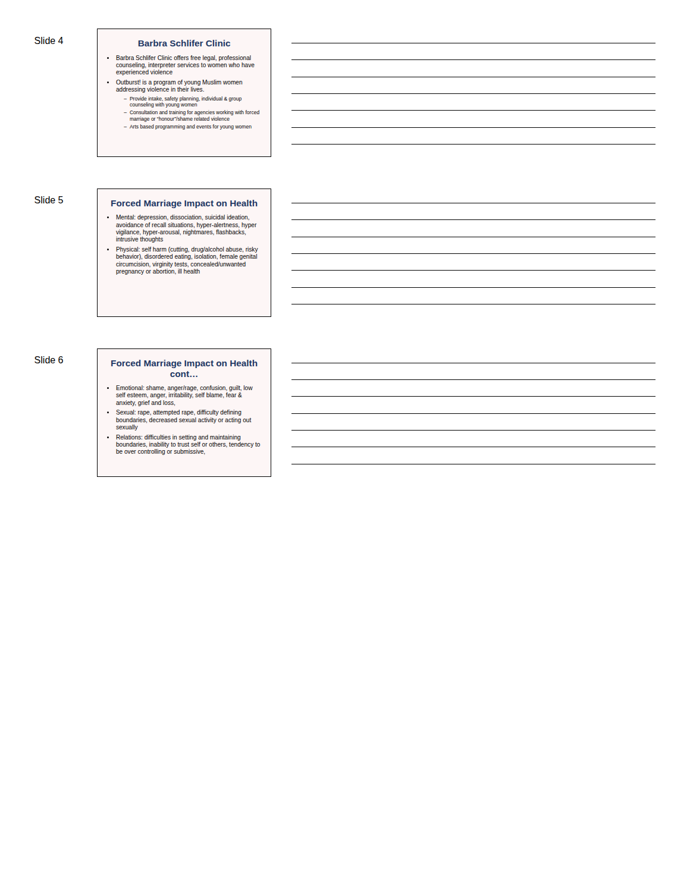Slide 4
Barbra Schlifer Clinic
Barbra Schlifer Clinic offers free legal, professional counseling, interpreter services to women who have experienced violence
Outburst! is a program of young Muslim women addressing violence in their lives.
Provide intake, safety planning, individual & group counseling with young women
Consultation and training for agencies working with forced marriage or “honour”/shame related violence
Arts based programming and events for young women
Slide 5
Forced Marriage Impact on Health
Mental: depression, dissociation, suicidal ideation, avoidance of recall situations, hyper-alertness, hyper vigilance, hyper-arousal, nightmares, flashbacks, intrusive thoughts
Physical: self harm (cutting, drug/alcohol abuse, risky behavior), disordered eating, isolation, female genital circumcision, virginity tests, concealed/unwanted pregnancy or abortion, ill health
Slide 6
Forced Marriage Impact on Health cont…
Emotional: shame, anger/rage, confusion, guilt, low self esteem, anger, irritability, self blame, fear & anxiety, grief and loss,
Sexual: rape, attempted rape, difficulty defining boundaries, decreased sexual activity or acting out sexually
Relations: difficulties in setting and maintaining boundaries, inability to trust self or others, tendency to be over controlling or submissive,